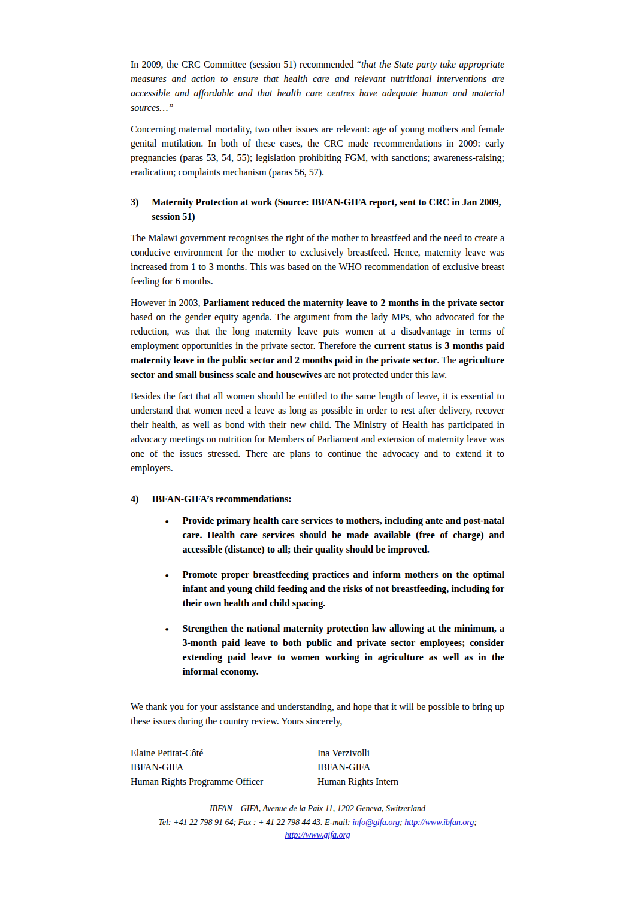In 2009, the CRC Committee (session 51) recommended “that the State party take appropriate measures and action to ensure that health care and relevant nutritional interventions are accessible and affordable and that health care centres have adequate human and material sources…”
Concerning maternal mortality, two other issues are relevant: age of young mothers and female genital mutilation. In both of these cases, the CRC made recommendations in 2009: early pregnancies (paras 53, 54, 55); legislation prohibiting FGM, with sanctions; awareness-raising; eradication; complaints mechanism (paras 56, 57).
3) Maternity Protection at work (Source: IBFAN-GIFA report, sent to CRC in Jan 2009, session 51)
The Malawi government recognises the right of the mother to breastfeed and the need to create a conducive environment for the mother to exclusively breastfeed. Hence, maternity leave was increased from 1 to 3 months. This was based on the WHO recommendation of exclusive breast feeding for 6 months.
However in 2003, Parliament reduced the maternity leave to 2 months in the private sector based on the gender equity agenda. The argument from the lady MPs, who advocated for the reduction, was that the long maternity leave puts women at a disadvantage in terms of employment opportunities in the private sector. Therefore the current status is 3 months paid maternity leave in the public sector and 2 months paid in the private sector. The agriculture sector and small business scale and housewives are not protected under this law.
Besides the fact that all women should be entitled to the same length of leave, it is essential to understand that women need a leave as long as possible in order to rest after delivery, recover their health, as well as bond with their new child. The Ministry of Health has participated in advocacy meetings on nutrition for Members of Parliament and extension of maternity leave was one of the issues stressed. There are plans to continue the advocacy and to extend it to employers.
4) IBFAN-GIFA’s recommendations:
Provide primary health care services to mothers, including ante and post-natal care. Health care services should be made available (free of charge) and accessible (distance) to all; their quality should be improved.
Promote proper breastfeeding practices and inform mothers on the optimal infant and young child feeding and the risks of not breastfeeding, including for their own health and child spacing.
Strengthen the national maternity protection law allowing at the minimum, a 3-month paid leave to both public and private sector employees; consider extending paid leave to women working in agriculture as well as in the informal economy.
We thank you for your assistance and understanding, and hope that it will be possible to bring up these issues during the country review. Yours sincerely,
| Elaine Petitat-Côté | Ina Verzivolli |
| IBFAN-GIFA | IBFAN-GIFA |
| Human Rights Programme Officer | Human Rights Intern |
IBFAN – GIFA, Avenue de la Paix 11, 1202 Geneva, Switzerland
Tel: +41 22 798 91 64; Fax : + 41 22 798 44 43. E-mail: info@gifa.org; http://www.ibfan.org; http://www.gifa.org